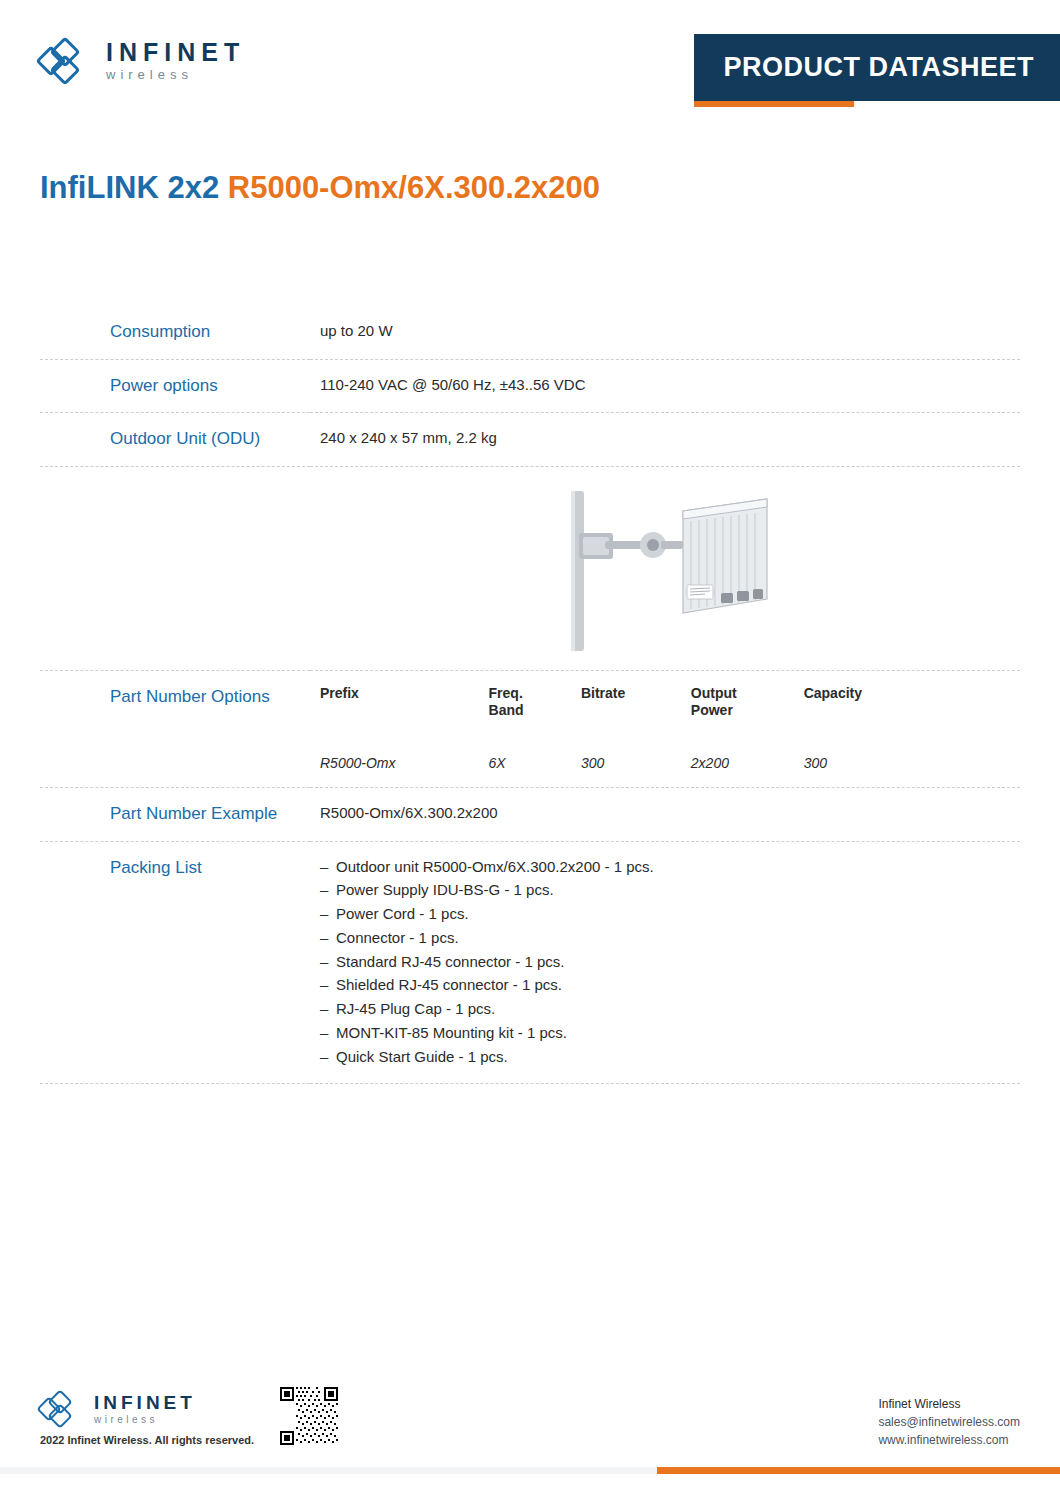INFINET
wireless
PRODUCT DATASHEET
InfiLINK 2x2 R5000-Omx/6X.300.2x200
| Consumption | up to 20 W |
| Power options | 110-240 VAC @ 50/60 Hz, ±43..56 VDC |
| Outdoor Unit (ODU) | 240 x 240 x 57 mm, 2.2 kg |
| Part Number Options | / Prefix / Freq. Band / Bitrate / Output Power / Capacity / / --- / --- / --- / --- / --- / / R5000-Omx / 6X / 300 / 2x200 / 300 / |
| Part Number Example | R5000-Omx/6X.300.2x200 |
| Packing List | Outdoor unit R5000-Omx/6X.300.2x200 - 1 pcs. Power Supply IDU-BS-G - 1 pcs. Power Cord - 1 pcs. Connector - 1 pcs. Standard RJ-45 connector - 1 pcs. Shielded RJ-45 connector - 1 pcs. RJ-45 Plug Cap - 1 pcs. MONT-KIT-85 Mounting kit - 1 pcs. Quick Start Guide - 1 pcs. |
INFINET
wireless
2022 Infinet Wireless. All rights reserved.
Infinet Wireless
sales@infinetwireless.com
www.infinetwireless.com